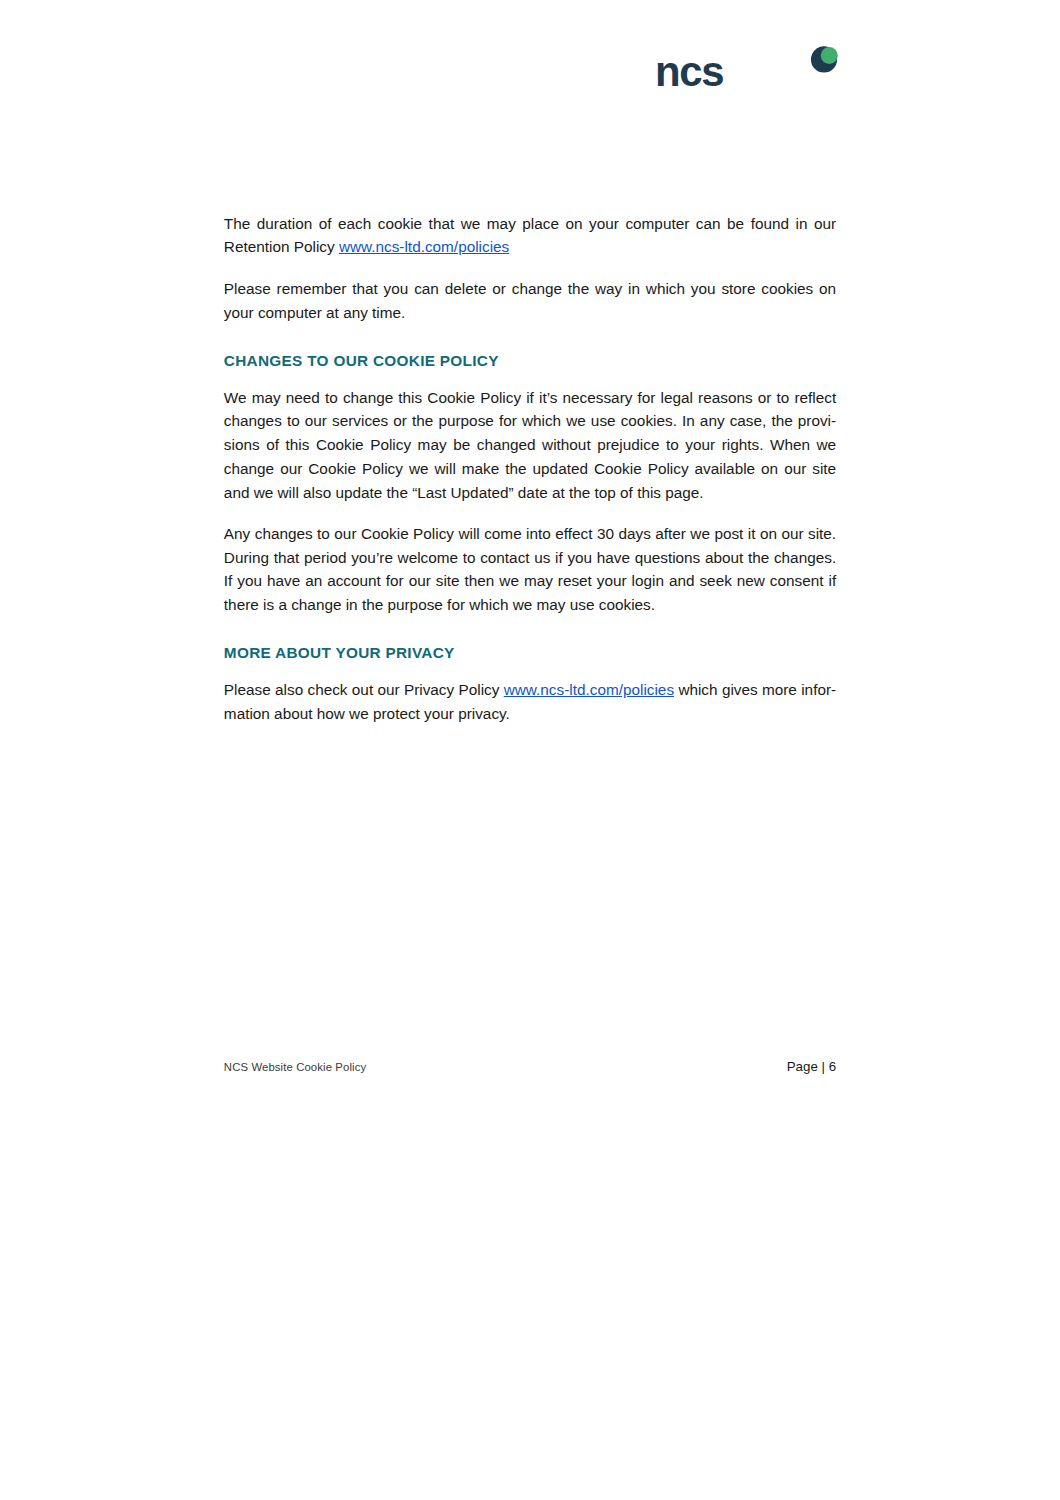ncs
The duration of each cookie that we may place on your computer can be found in our Retention Policy www.ncs-ltd.com/policies
Please remember that you can delete or change the way in which you store cookies on your computer at any time.
Changes to our Cookie Policy
We may need to change this Cookie Policy if it’s necessary for legal reasons or to reflect changes to our services or the purpose for which we use cookies. In any case, the provisions of this Cookie Policy may be changed without prejudice to your rights. When we change our Cookie Policy we will make the updated Cookie Policy available on our site and we will also update the “Last Updated” date at the top of this page.
Any changes to our Cookie Policy will come into effect 30 days after we post it on our site. During that period you’re welcome to contact us if you have questions about the changes. If you have an account for our site then we may reset your login and seek new consent if there is a change in the purpose for which we may use cookies.
More about your privacy
Please also check out our Privacy Policy www.ncs-ltd.com/policies which gives more information about how we protect your privacy.
NCS Website Cookie Policy
Page | 6